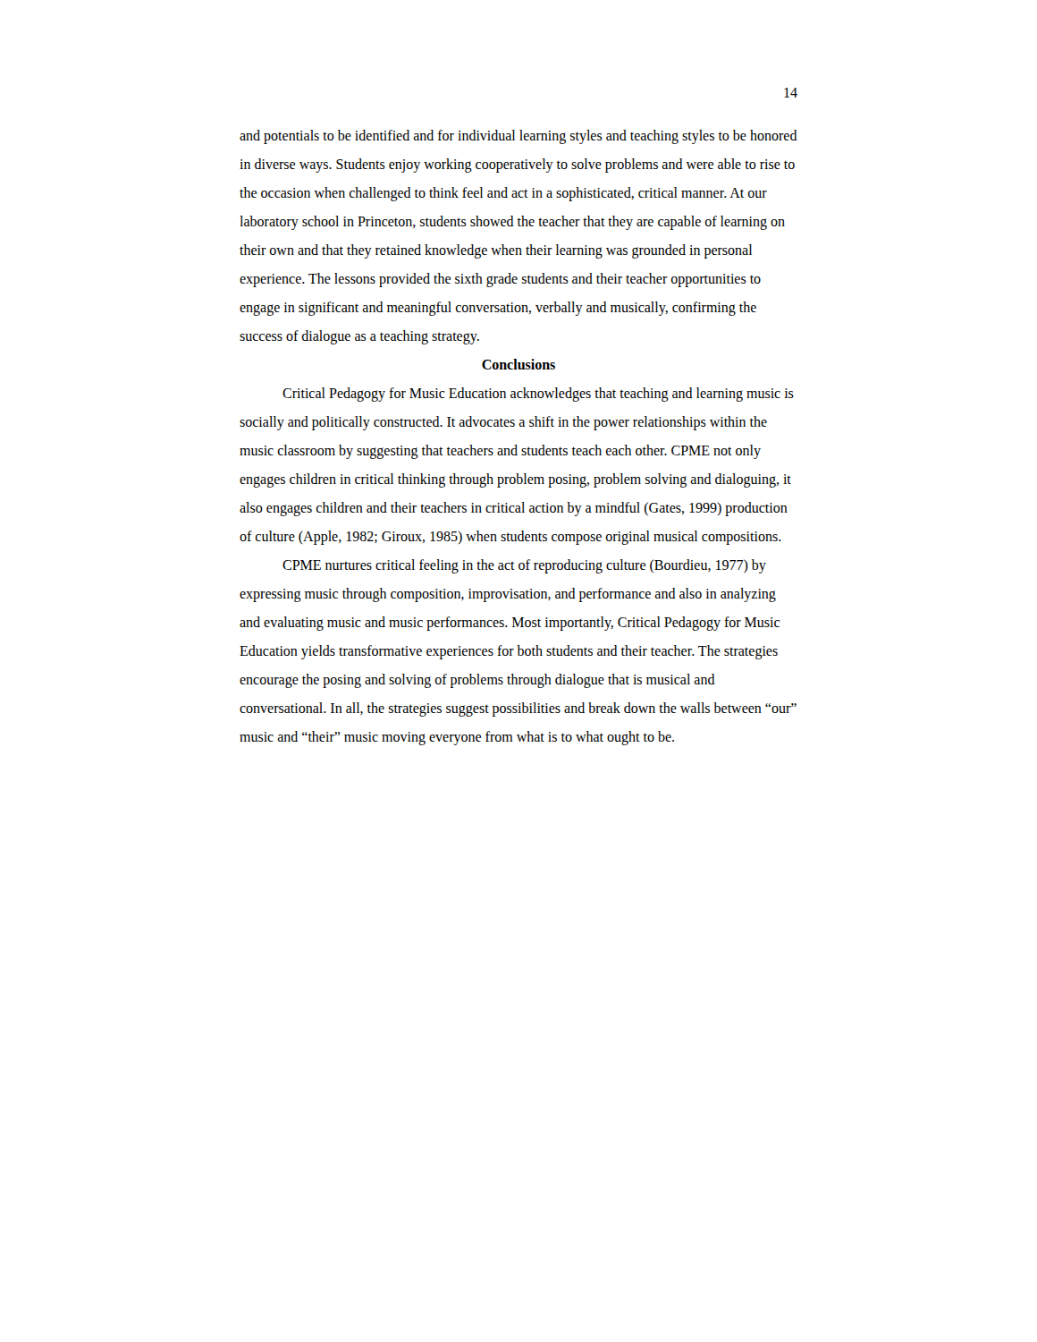14
and potentials to be identified and for individual learning styles and teaching styles to be honored in diverse ways. Students enjoy working cooperatively to solve problems and were able to rise to the occasion when challenged to think feel and act in a sophisticated, critical manner. At our laboratory school in Princeton, students showed the teacher that they are capable of learning on their own and that they retained knowledge when their learning was grounded in personal experience. The lessons provided the sixth grade students and their teacher opportunities to engage in significant and meaningful conversation, verbally and musically, confirming the success of dialogue as a teaching strategy.
Conclusions
Critical Pedagogy for Music Education acknowledges that teaching and learning music is socially and politically constructed. It advocates a shift in the power relationships within the music classroom by suggesting that teachers and students teach each other. CPME not only engages children in critical thinking through problem posing, problem solving and dialoguing, it also engages children and their teachers in critical action by a mindful (Gates, 1999) production of culture (Apple, 1982; Giroux, 1985) when students compose original musical compositions.
CPME nurtures critical feeling in the act of reproducing culture (Bourdieu, 1977) by expressing music through composition, improvisation, and performance and also in analyzing and evaluating music and music performances. Most importantly, Critical Pedagogy for Music Education yields transformative experiences for both students and their teacher. The strategies encourage the posing and solving of problems through dialogue that is musical and conversational. In all, the strategies suggest possibilities and break down the walls between “our” music and “their” music moving everyone from what is to what ought to be.